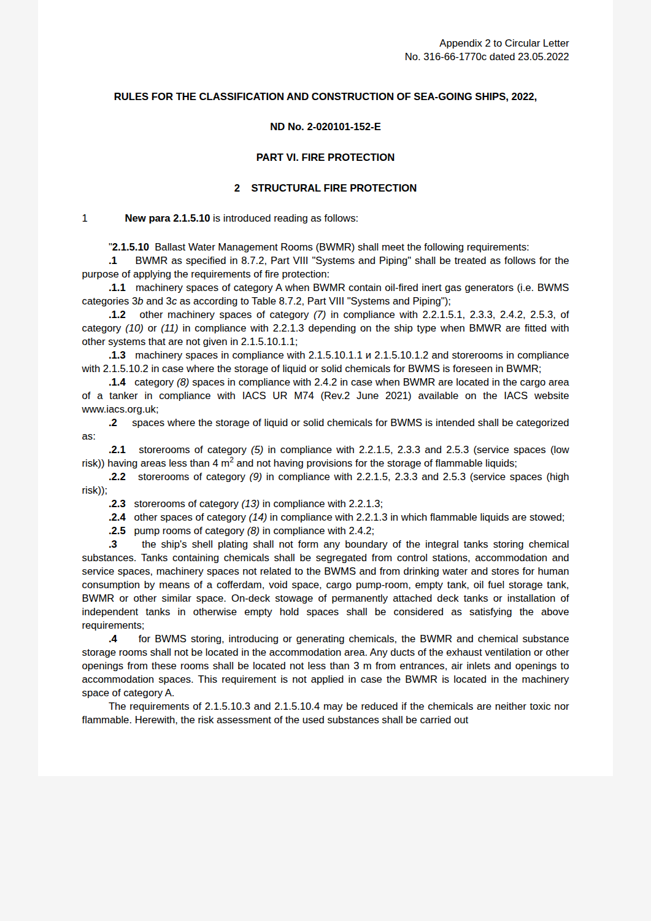Appendix 2 to Circular Letter
No. 316-66-1770c dated 23.05.2022
Rules for the classification and construction of sea-going ships, 2022,
ND No. 2-020101-152-E
PART VI. FIRE PROTECTION
2 STRUCTURAL FIRE PROTECTION
1 New para 2.1.5.10 is introduced reading as follows:
"2.1.5.10 Ballast Water Management Rooms (BWMR) shall meet the following requirements:
.1 BWMR as specified in 8.7.2, Part VIII "Systems and Piping" shall be treated as follows for the purpose of applying the requirements of fire protection:
.1.1 machinery spaces of category A when BWMR contain oil-fired inert gas generators (i.e. BWMS categories 3b and 3c as according to Table 8.7.2, Part VIII "Systems and Piping");
.1.2 other machinery spaces of category (7) in compliance with 2.2.1.5.1, 2.3.3, 2.4.2, 2.5.3, of category (10) or (11) in compliance with 2.2.1.3 depending on the ship type when BMWR are fitted with other systems that are not given in 2.1.5.10.1.1;
.1.3 machinery spaces in compliance with 2.1.5.10.1.1 и 2.1.5.10.1.2 and storerooms in compliance with 2.1.5.10.2 in case where the storage of liquid or solid chemicals for BWMS is foreseen in BWMR;
.1.4 category (8) spaces in compliance with 2.4.2 in case when BWMR are located in the cargo area of a tanker in compliance with IACS UR M74 (Rev.2 June 2021) available on the IACS website www.iacs.org.uk;
.2 spaces where the storage of liquid or solid chemicals for BWMS is intended shall be categorized as:
.2.1 storerooms of category (5) in compliance with 2.2.1.5, 2.3.3 and 2.5.3 (service spaces (low risk)) having areas less than 4 m2 and not having provisions for the storage of flammable liquids;
.2.2 storerooms of category (9) in compliance with 2.2.1.5, 2.3.3 and 2.5.3 (service spaces (high risk));
.2.3 storerooms of category (13) in compliance with 2.2.1.3;
.2.4 other spaces of category (14) in compliance with 2.2.1.3 in which flammable liquids are stowed;
.2.5 pump rooms of category (8) in compliance with 2.4.2;
.3 the ship's shell plating shall not form any boundary of the integral tanks storing chemical substances. Tanks containing chemicals shall be segregated from control stations, accommodation and service spaces, machinery spaces not related to the BWMS and from drinking water and stores for human consumption by means of a cofferdam, void space, cargo pump-room, empty tank, oil fuel storage tank, BWMR or other similar space. On-deck stowage of permanently attached deck tanks or installation of independent tanks in otherwise empty hold spaces shall be considered as satisfying the above requirements;
.4 for BWMS storing, introducing or generating chemicals, the BWMR and chemical substance storage rooms shall not be located in the accommodation area. Any ducts of the exhaust ventilation or other openings from these rooms shall be located not less than 3 m from entrances, air inlets and openings to accommodation spaces. This requirement is not applied in case the BWMR is located in the machinery space of category A.
The requirements of 2.1.5.10.3 and 2.1.5.10.4 may be reduced if the chemicals are neither toxic nor flammable. Herewith, the risk assessment of the used substances shall be carried out